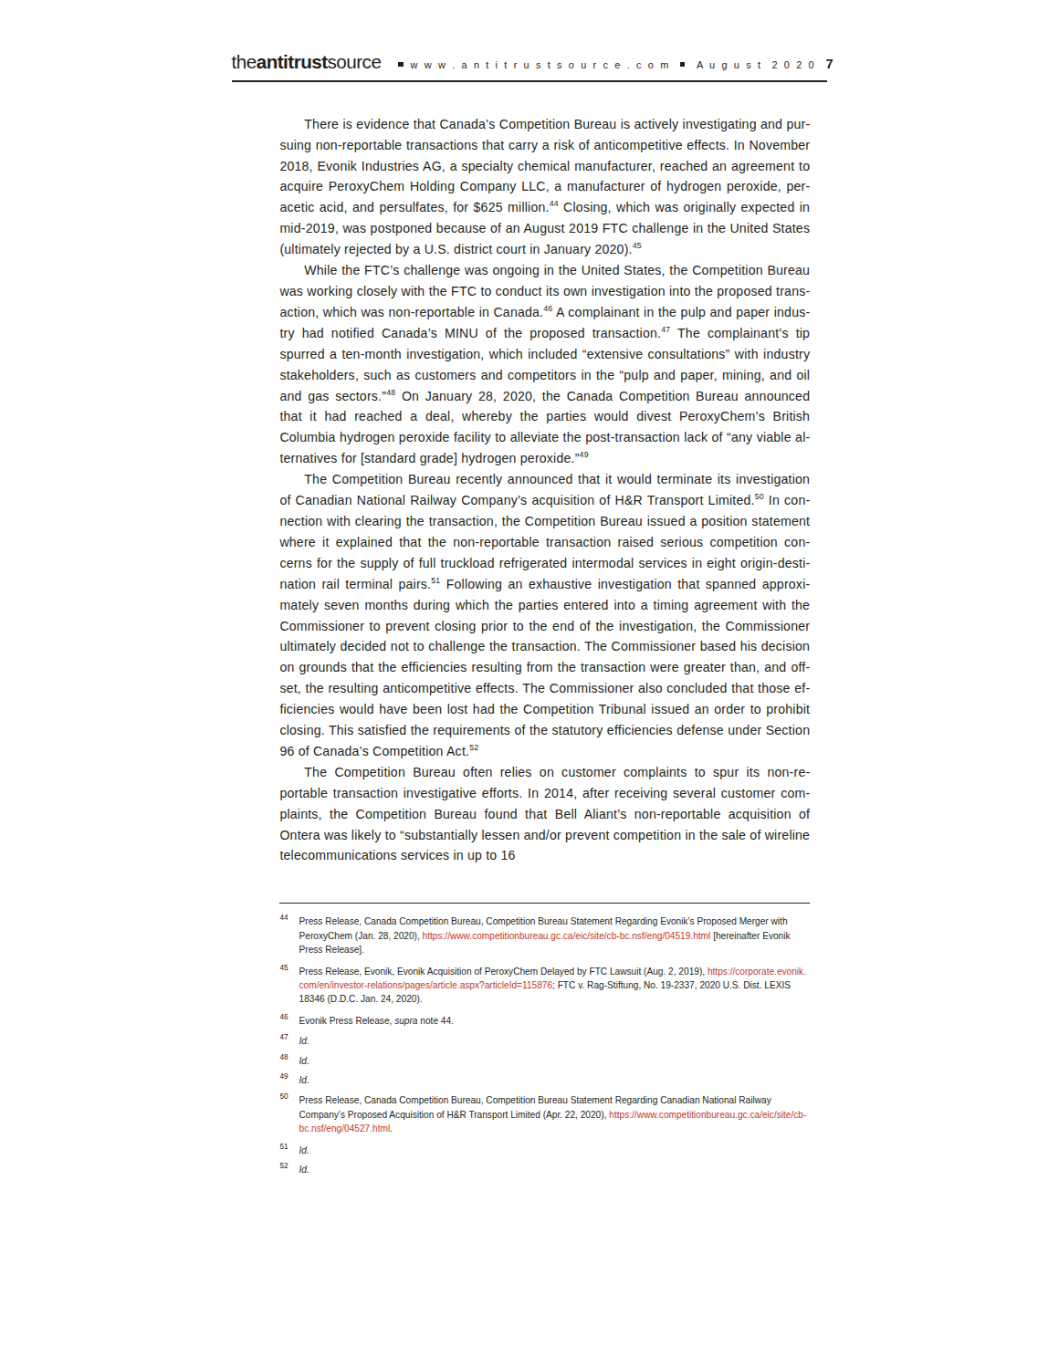the antitrust source
w w w . a n t i t r u s t s o u r c e . c o m A u g u s t 2 0 2 0
7
There is evidence that Canada’s Competition Bureau is actively investigating and pursuing non-reportable transactions that carry a risk of anticompetitive effects. In November 2018, Evonik Industries AG, a specialty chemical manufacturer, reached an agreement to acquire PeroxyChem Holding Company LLC, a manufacturer of hydrogen peroxide, peracetic acid, and persulfates, for $625 million.44 Closing, which was originally expected in mid-2019, was postponed because of an August 2019 FTC challenge in the United States (ultimately rejected by a U.S. district court in January 2020).45
While the FTC’s challenge was ongoing in the United States, the Competition Bureau was working closely with the FTC to conduct its own investigation into the proposed transaction, which was non-reportable in Canada.46 A complainant in the pulp and paper industry had notified Canada’s MINU of the proposed transaction.47 The complainant’s tip spurred a ten-month investigation, which included “extensive consultations” with industry stakeholders, such as customers and competitors in the “pulp and paper, mining, and oil and gas sectors.”48 On January 28, 2020, the Canada Competition Bureau announced that it had reached a deal, whereby the parties would divest PeroxyChem’s British Columbia hydrogen peroxide facility to alleviate the post-transaction lack of “any viable alternatives for [standard grade] hydrogen peroxide.”49
The Competition Bureau recently announced that it would terminate its investigation of Canadian National Railway Company’s acquisition of H&R Transport Limited.50 In connection with clearing the transaction, the Competition Bureau issued a position statement where it explained that the non-reportable transaction raised serious competition concerns for the supply of full truckload refrigerated intermodal services in eight origin-destination rail terminal pairs.51 Following an exhaustive investigation that spanned approximately seven months during which the parties entered into a timing agreement with the Commissioner to prevent closing prior to the end of the investigation, the Commissioner ultimately decided not to challenge the transaction. The Commissioner based his decision on grounds that the efficiencies resulting from the transaction were greater than, and offset, the resulting anticompetitive effects. The Commissioner also concluded that those efficiencies would have been lost had the Competition Tribunal issued an order to prohibit closing. This satisfied the requirements of the statutory efficiencies defense under Section 96 of Canada’s Competition Act.52
The Competition Bureau often relies on customer complaints to spur its non-reportable transaction investigative efforts. In 2014, after receiving several customer complaints, the Competition Bureau found that Bell Aliant’s non-reportable acquisition of Ontera was likely to “substantially lessen and/or prevent competition in the sale of wireline telecommunications services in up to 16
44 Press Release, Canada Competition Bureau, Competition Bureau Statement Regarding Evonik’s Proposed Merger with PeroxyChem (Jan. 28, 2020), https://www.competitionbureau.gc.ca/eic/site/cb-bc.nsf/eng/04519.html [hereinafter Evonik Press Release].
45 Press Release, Evonik, Evonik Acquisition of PeroxyChem Delayed by FTC Lawsuit (Aug. 2, 2019), https://corporate.evonik.com/en/investor-relations/pages/article.aspx?articleId=115876; FTC v. Rag-Stiftung, No. 19-2337, 2020 U.S. Dist. LEXIS 18346 (D.D.C. Jan. 24, 2020).
46 Evonik Press Release, supra note 44.
47 Id.
48 Id.
49 Id.
50 Press Release, Canada Competition Bureau, Competition Bureau Statement Regarding Canadian National Railway Company’s Proposed Acquisition of H&R Transport Limited (Apr. 22, 2020), https://www.competitionbureau.gc.ca/eic/site/cb-bc.nsf/eng/04527.html.
51 Id.
52 Id.